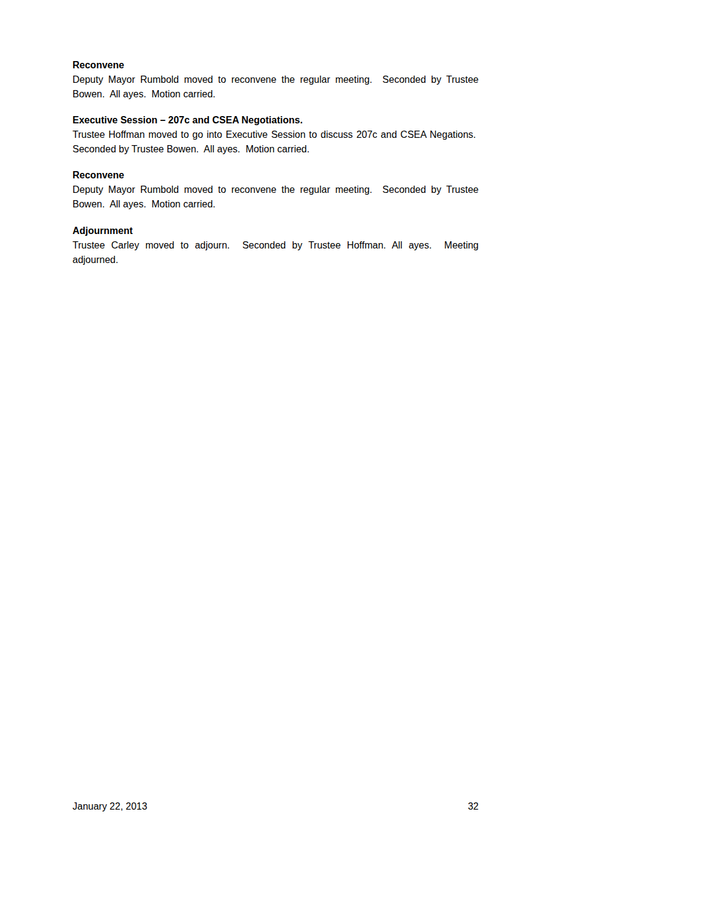Reconvene
Deputy Mayor Rumbold moved to reconvene the regular meeting. Seconded by Trustee Bowen. All ayes. Motion carried.
Executive Session – 207c and CSEA Negotiations.
Trustee Hoffman moved to go into Executive Session to discuss 207c and CSEA Negations. Seconded by Trustee Bowen. All ayes. Motion carried.
Reconvene
Deputy Mayor Rumbold moved to reconvene the regular meeting. Seconded by Trustee Bowen. All ayes. Motion carried.
Adjournment
Trustee Carley moved to adjourn. Seconded by Trustee Hoffman. All ayes. Meeting adjourned.
January 22, 2013 32